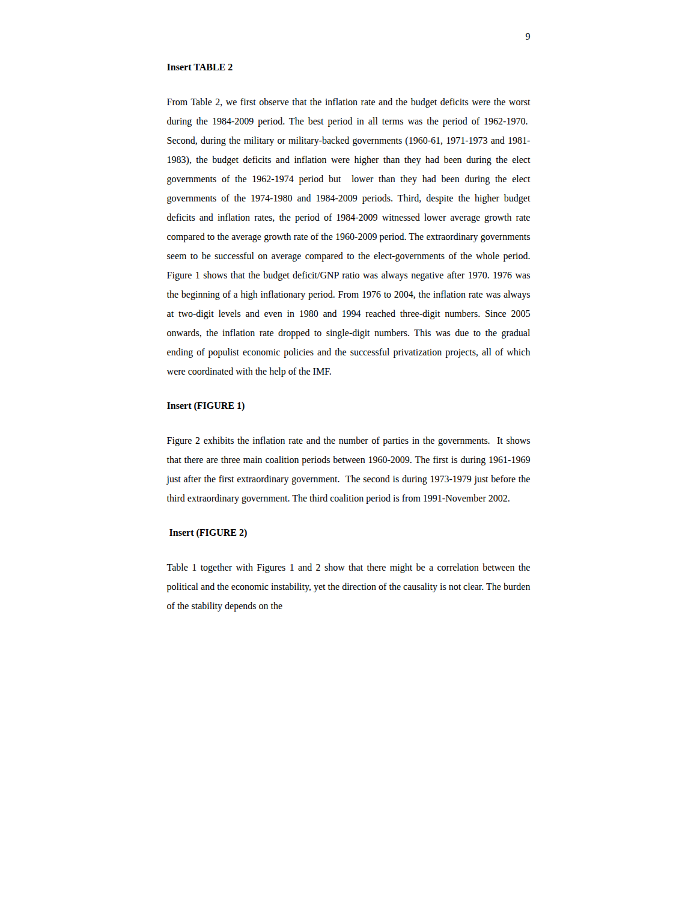9
Insert TABLE 2
From Table 2, we first observe that the inflation rate and the budget deficits were the worst during the 1984-2009 period. The best period in all terms was the period of 1962-1970. Second, during the military or military-backed governments (1960-61, 1971-1973 and 1981-1983), the budget deficits and inflation were higher than they had been during the elect governments of the 1962-1974 period but lower than they had been during the elect governments of the 1974-1980 and 1984-2009 periods. Third, despite the higher budget deficits and inflation rates, the period of 1984-2009 witnessed lower average growth rate compared to the average growth rate of the 1960-2009 period. The extraordinary governments seem to be successful on average compared to the elect-governments of the whole period. Figure 1 shows that the budget deficit/GNP ratio was always negative after 1970. 1976 was the beginning of a high inflationary period. From 1976 to 2004, the inflation rate was always at two-digit levels and even in 1980 and 1994 reached three-digit numbers. Since 2005 onwards, the inflation rate dropped to single-digit numbers. This was due to the gradual ending of populist economic policies and the successful privatization projects, all of which were coordinated with the help of the IMF.
Insert (FIGURE 1)
Figure 2 exhibits the inflation rate and the number of parties in the governments. It shows that there are three main coalition periods between 1960-2009. The first is during 1961-1969 just after the first extraordinary government. The second is during 1973-1979 just before the third extraordinary government. The third coalition period is from 1991-November 2002.
Insert (FIGURE 2)
Table 1 together with Figures 1 and 2 show that there might be a correlation between the political and the economic instability, yet the direction of the causality is not clear. The burden of the stability depends on the